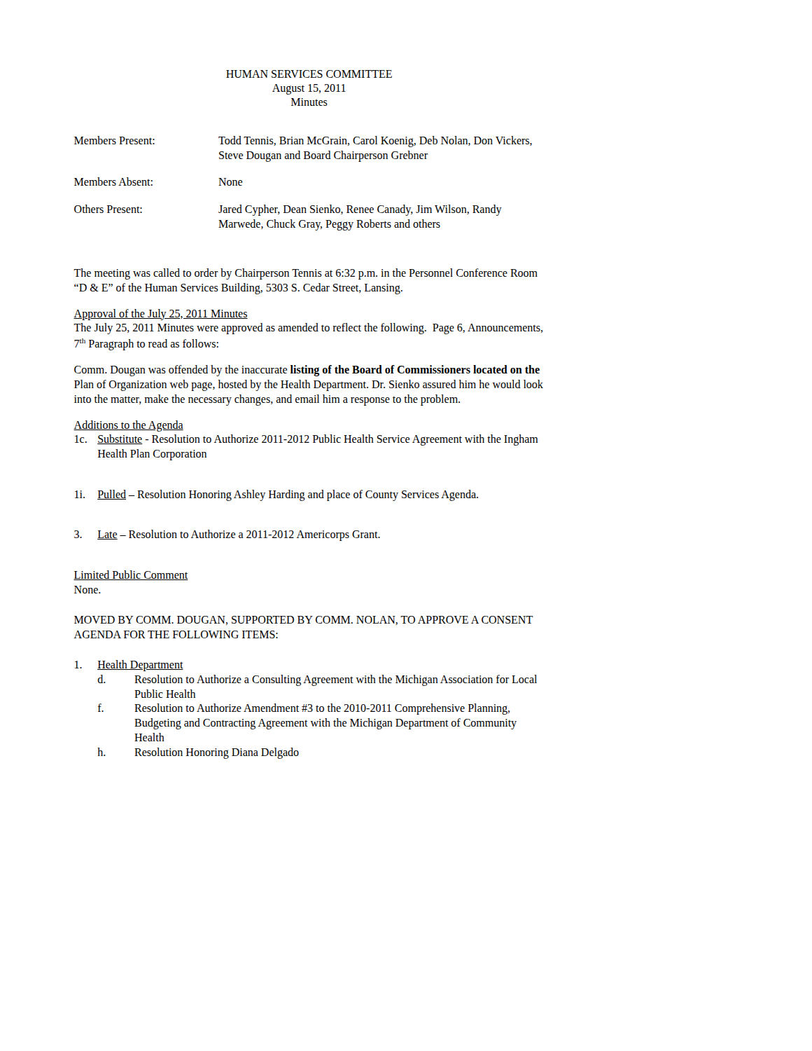HUMAN SERVICES COMMITTEE
August 15, 2011
Minutes
| Members Present: | Todd Tennis, Brian McGrain, Carol Koenig, Deb Nolan, Don Vickers, Steve Dougan and Board Chairperson Grebner |
| Members Absent: | None |
| Others Present: | Jared Cypher, Dean Sienko, Renee Canady, Jim Wilson, Randy Marwede, Chuck Gray, Peggy Roberts and others |
The meeting was called to order by Chairperson Tennis at 6:32 p.m. in the Personnel Conference Room “D & E” of the Human Services Building, 5303 S. Cedar Street, Lansing.
Approval of the July 25, 2011 Minutes
The July 25, 2011 Minutes were approved as amended to reflect the following. Page 6, Announcements, 7th Paragraph to read as follows:
Comm. Dougan was offended by the inaccurate listing of the Board of Commissioners located on the Plan of Organization web page, hosted by the Health Department. Dr. Sienko assured him he would look into the matter, make the necessary changes, and email him a response to the problem.
Additions to the Agenda
| 1c. | Substitute - Resolution to Authorize 2011-2012 Public Health Service Agreement with the Ingham Health Plan Corporation |
| 1i. | Pulled – Resolution Honoring Ashley Harding and place of County Services Agenda. |
| 3. | Late – Resolution to Authorize a 2011-2012 Americorps Grant. |
Limited Public Comment
None.
MOVED BY COMM. DOUGAN, SUPPORTED BY COMM. NOLAN, TO APPROVE A CONSENT AGENDA FOR THE FOLLOWING ITEMS:
| 1. | Health Department |
| | / d. / Resolution to Authorize a Consulting Agreement with the Michigan Association for Local Public Health / / f. / Resolution to Authorize Amendment #3 to the 2010-2011 Comprehensive Planning, Budgeting and Contracting Agreement with the Michigan Department of Community Health / / h. / Resolution Honoring Diana Delgado / |